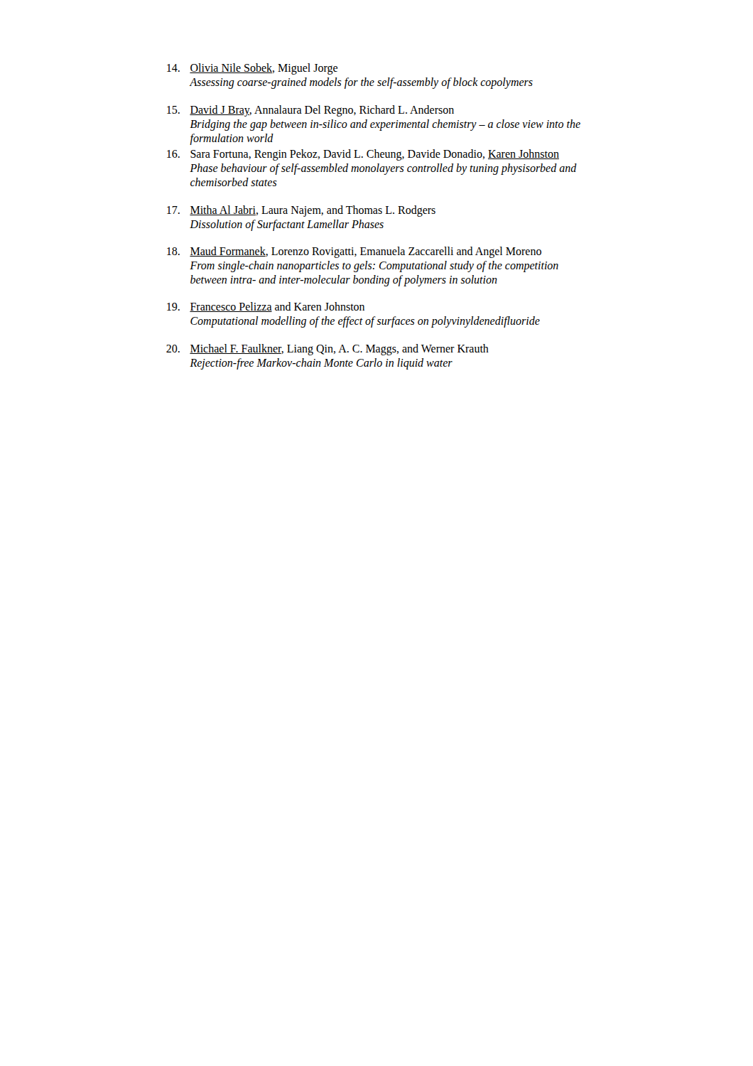14.
Olivia Nile Sobek, Miguel Jorge
Assessing coarse-grained models for the self-assembly of block copolymers
15.
David J Bray, Annalaura Del Regno, Richard L. Anderson
Bridging the gap between in-silico and experimental chemistry – a close view into the formulation world
16.
Sara Fortuna, Rengin Pekoz, David L. Cheung, Davide Donadio, Karen Johnston
Phase behaviour of self-assembled monolayers controlled by tuning physisorbed and chemisorbed states
17.
Mitha Al Jabri, Laura Najem, and Thomas L. Rodgers
Dissolution of Surfactant Lamellar Phases
18.
Maud Formanek, Lorenzo Rovigatti, Emanuela Zaccarelli and Angel Moreno
From single-chain nanoparticles to gels: Computational study of the competition between intra- and inter-molecular bonding of polymers in solution
19.
Francesco Pelizza and Karen Johnston
Computational modelling of the effect of surfaces on polyvinyldenedifluoride
20.
Michael F. Faulkner, Liang Qin, A. C. Maggs, and Werner Krauth
Rejection-free Markov-chain Monte Carlo in liquid water